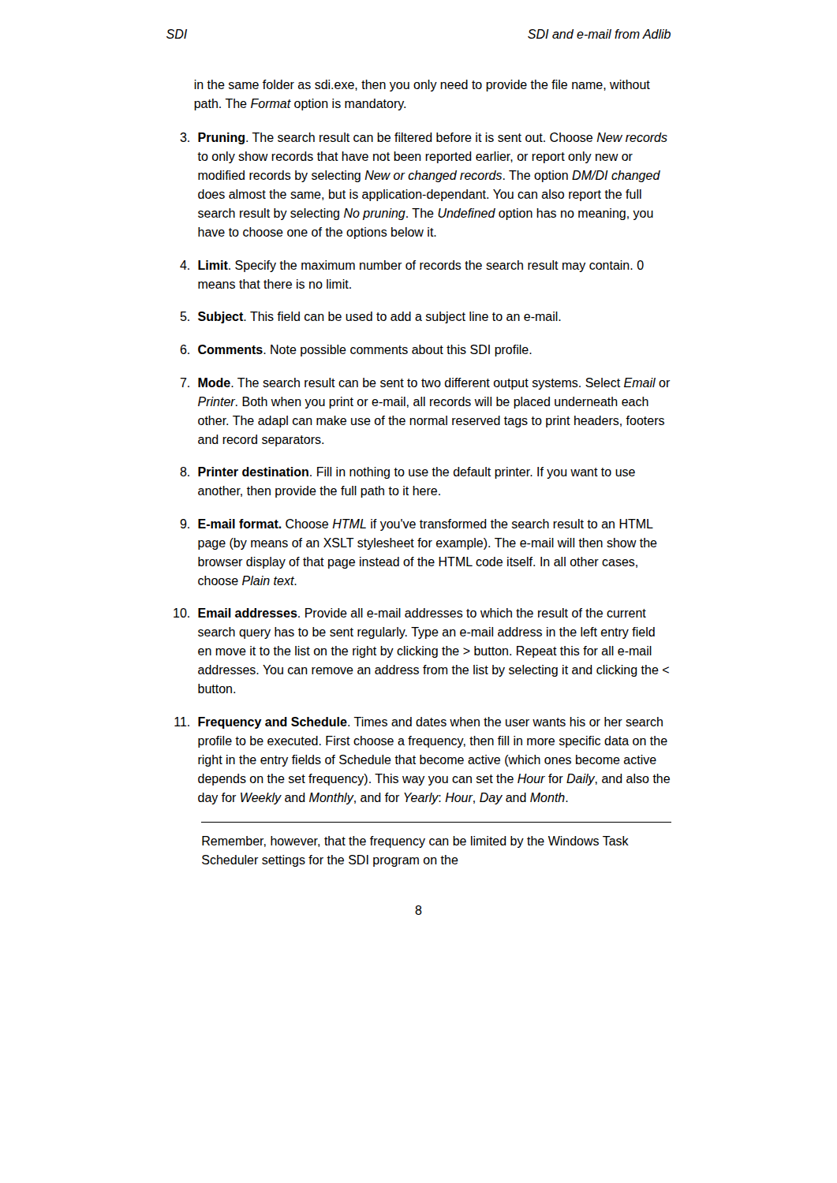SDI SDI and e-mail from Adlib
in the same folder as sdi.exe, then you only need to provide the file name, without path. The Format option is mandatory.
Pruning. The search result can be filtered before it is sent out. Choose New records to only show records that have not been reported earlier, or report only new or modified records by selecting New or changed records. The option DM/DI changed does almost the same, but is application-dependant. You can also report the full search result by selecting No pruning. The Undefined option has no meaning, you have to choose one of the options below it.
Limit. Specify the maximum number of records the search result may contain. 0 means that there is no limit.
Subject. This field can be used to add a subject line to an e-mail.
Comments. Note possible comments about this SDI profile.
Mode. The search result can be sent to two different output systems. Select Email or Printer. Both when you print or e-mail, all records will be placed underneath each other. The adapl can make use of the normal reserved tags to print headers, footers and record separators.
Printer destination. Fill in nothing to use the default printer. If you want to use another, then provide the full path to it here.
E-mail format. Choose HTML if you've transformed the search result to an HTML page (by means of an XSLT stylesheet for example). The e-mail will then show the browser display of that page instead of the HTML code itself. In all other cases, choose Plain text.
Email addresses. Provide all e-mail addresses to which the result of the current search query has to be sent regularly. Type an e-mail address in the left entry field en move it to the list on the right by clicking the > button. Repeat this for all e-mail addresses. You can remove an address from the list by selecting it and clicking the < button.
Frequency and Schedule. Times and dates when the user wants his or her search profile to be executed. First choose a frequency, then fill in more specific data on the right in the entry fields of Schedule that become active (which ones become active depends on the set frequency). This way you can set the Hour for Daily, and also the day for Weekly and Monthly, and for Yearly: Hour, Day and Month.
Remember, however, that the frequency can be limited by the Windows Task Scheduler settings for the SDI program on the
8